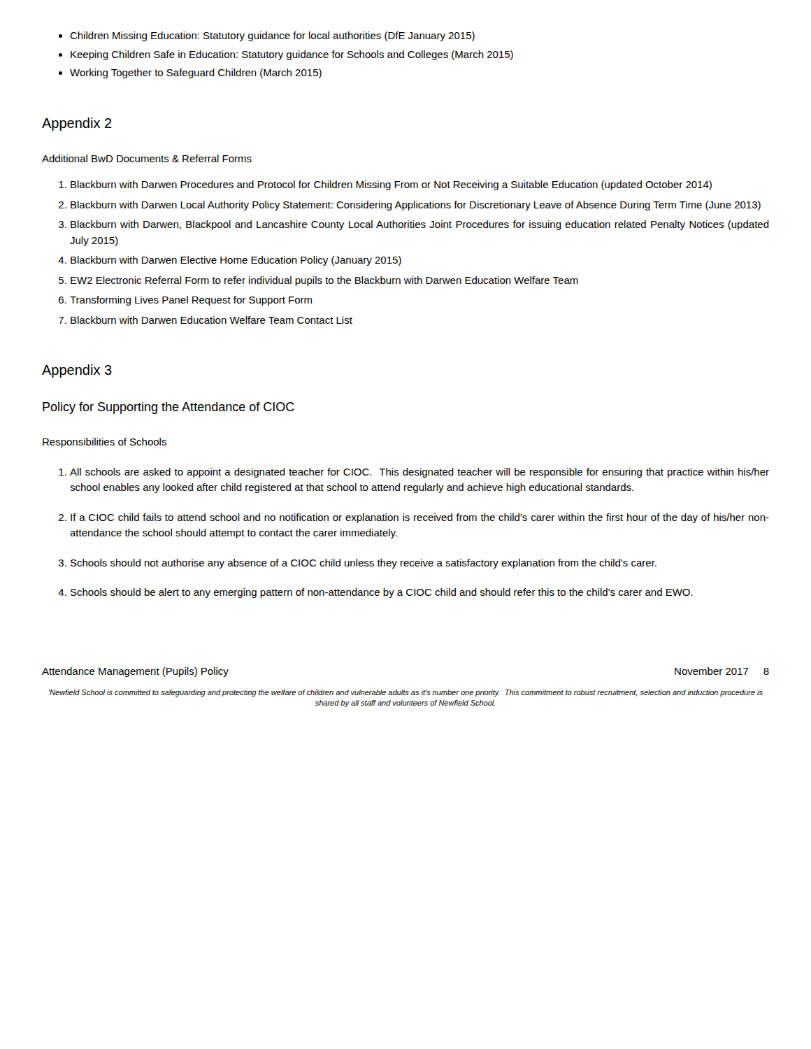Children Missing Education: Statutory guidance for local authorities (DfE January 2015)
Keeping Children Safe in Education: Statutory guidance for Schools and Colleges (March 2015)
Working Together to Safeguard Children (March 2015)
Appendix 2
Additional BwD Documents & Referral Forms
Blackburn with Darwen Procedures and Protocol for Children Missing From or Not Receiving a Suitable Education (updated October 2014)
Blackburn with Darwen Local Authority Policy Statement: Considering Applications for Discretionary Leave of Absence During Term Time (June 2013)
Blackburn with Darwen, Blackpool and Lancashire County Local Authorities Joint Procedures for issuing education related Penalty Notices (updated July 2015)
Blackburn with Darwen Elective Home Education Policy (January 2015)
EW2 Electronic Referral Form to refer individual pupils to the Blackburn with Darwen Education Welfare Team
Transforming Lives Panel Request for Support Form
Blackburn with Darwen Education Welfare Team Contact List
Appendix 3
Policy for Supporting the Attendance of CIOC
Responsibilities of Schools
All schools are asked to appoint a designated teacher for CIOC. This designated teacher will be responsible for ensuring that practice within his/her school enables any looked after child registered at that school to attend regularly and achieve high educational standards.
If a CIOC child fails to attend school and no notification or explanation is received from the child's carer within the first hour of the day of his/her non-attendance the school should attempt to contact the carer immediately.
Schools should not authorise any absence of a CIOC child unless they receive a satisfactory explanation from the child's carer.
Schools should be alert to any emerging pattern of non-attendance by a CIOC child and should refer this to the child's carer and EWO.
Attendance Management (Pupils) Policy November 2017 8
'Newfield School is committed to safeguarding and protecting the welfare of children and vulnerable adults as it's number one priority. This commitment to robust recruitment, selection and induction procedure is shared by all staff and volunteers of Newfield School.